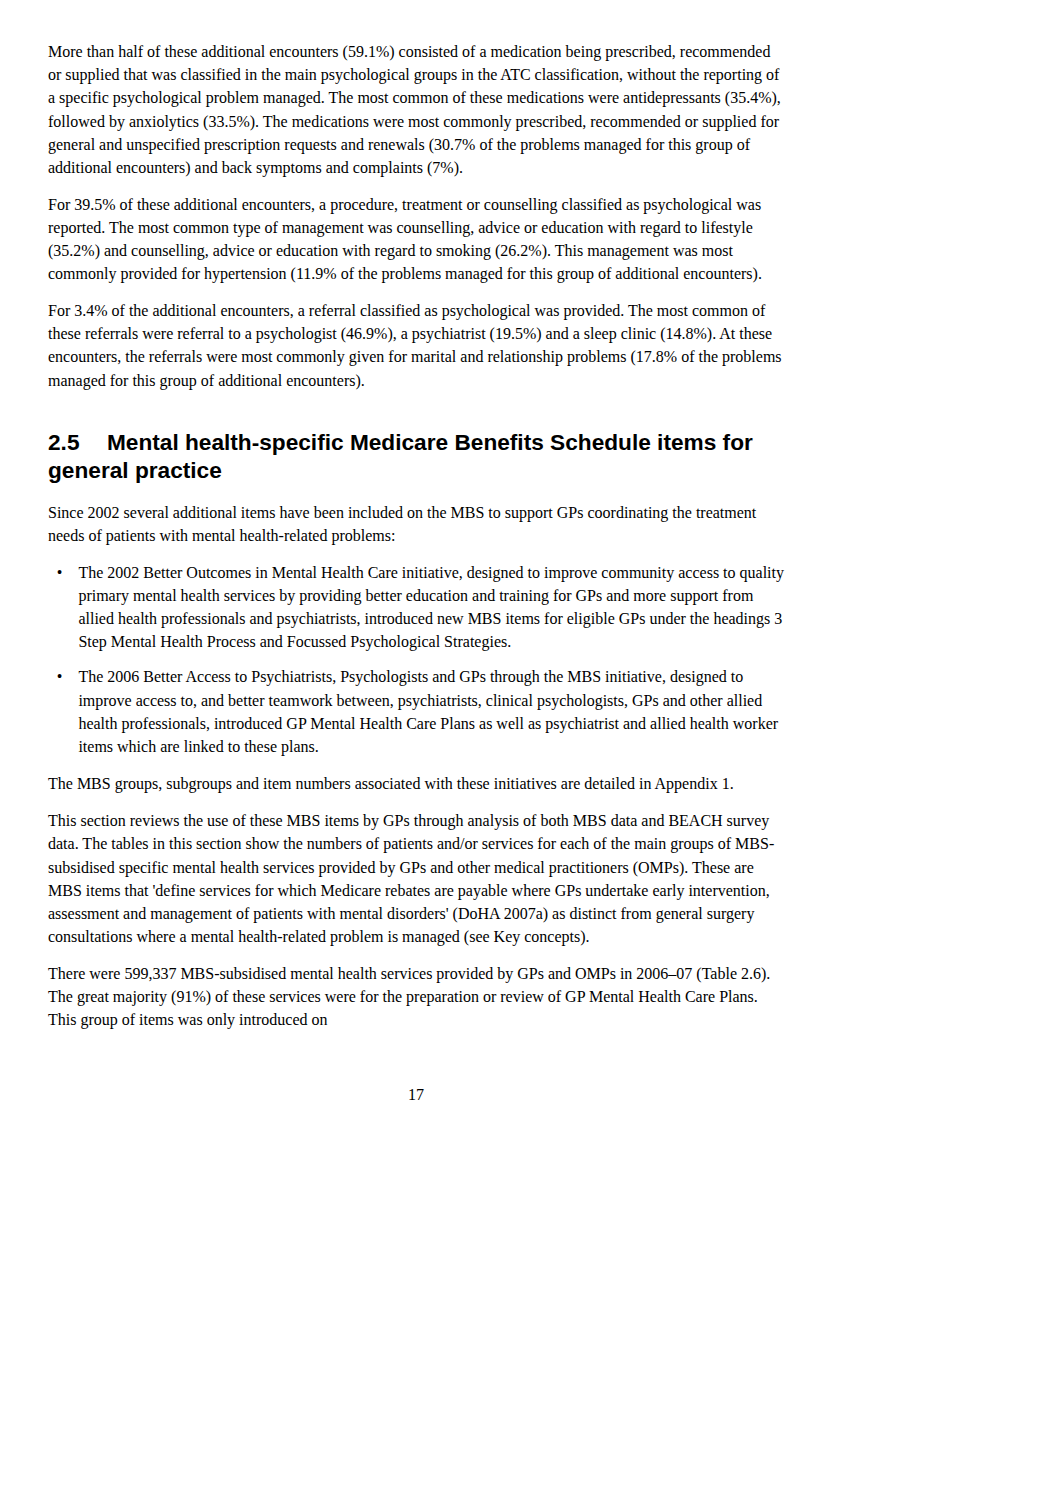More than half of these additional encounters (59.1%) consisted of a medication being prescribed, recommended or supplied that was classified in the main psychological groups in the ATC classification, without the reporting of a specific psychological problem managed. The most common of these medications were antidepressants (35.4%), followed by anxiolytics (33.5%). The medications were most commonly prescribed, recommended or supplied for general and unspecified prescription requests and renewals (30.7% of the problems managed for this group of additional encounters) and back symptoms and complaints (7%).
For 39.5% of these additional encounters, a procedure, treatment or counselling classified as psychological was reported. The most common type of management was counselling, advice or education with regard to lifestyle (35.2%) and counselling, advice or education with regard to smoking (26.2%). This management was most commonly provided for hypertension (11.9% of the problems managed for this group of additional encounters).
For 3.4% of the additional encounters, a referral classified as psychological was provided. The most common of these referrals were referral to a psychologist (46.9%), a psychiatrist (19.5%) and a sleep clinic (14.8%). At these encounters, the referrals were most commonly given for marital and relationship problems (17.8% of the problems managed for this group of additional encounters).
2.5 Mental health-specific Medicare Benefits Schedule items for general practice
Since 2002 several additional items have been included on the MBS to support GPs coordinating the treatment needs of patients with mental health-related problems:
The 2002 Better Outcomes in Mental Health Care initiative, designed to improve community access to quality primary mental health services by providing better education and training for GPs and more support from allied health professionals and psychiatrists, introduced new MBS items for eligible GPs under the headings 3 Step Mental Health Process and Focussed Psychological Strategies.
The 2006 Better Access to Psychiatrists, Psychologists and GPs through the MBS initiative, designed to improve access to, and better teamwork between, psychiatrists, clinical psychologists, GPs and other allied health professionals, introduced GP Mental Health Care Plans as well as psychiatrist and allied health worker items which are linked to these plans.
The MBS groups, subgroups and item numbers associated with these initiatives are detailed in Appendix 1.
This section reviews the use of these MBS items by GPs through analysis of both MBS data and BEACH survey data. The tables in this section show the numbers of patients and/or services for each of the main groups of MBS-subsidised specific mental health services provided by GPs and other medical practitioners (OMPs). These are MBS items that 'define services for which Medicare rebates are payable where GPs undertake early intervention, assessment and management of patients with mental disorders' (DoHA 2007a) as distinct from general surgery consultations where a mental health-related problem is managed (see Key concepts).
There were 599,337 MBS-subsidised mental health services provided by GPs and OMPs in 2006–07 (Table 2.6). The great majority (91%) of these services were for the preparation or review of GP Mental Health Care Plans. This group of items was only introduced on
17